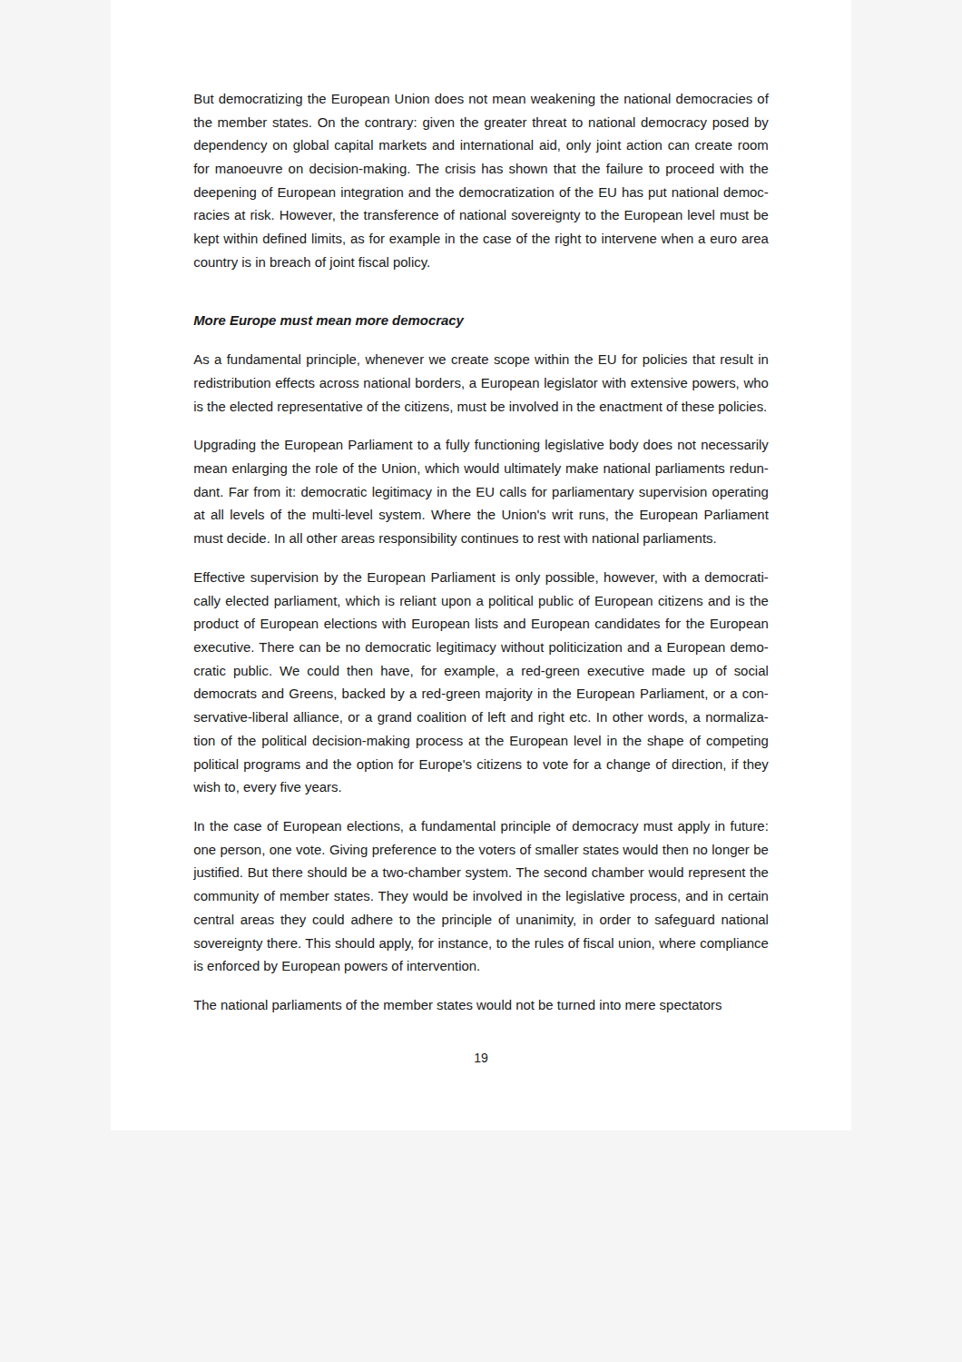But democratizing the European Union does not mean weakening the national democracies of the member states. On the contrary: given the greater threat to national democracy posed by dependency on global capital markets and international aid, only joint action can create room for manoeuvre on decision-making. The crisis has shown that the failure to proceed with the deepening of European integration and the democratization of the EU has put national democracies at risk. However, the transference of national sovereignty to the European level must be kept within defined limits, as for example in the case of the right to intervene when a euro area country is in breach of joint fiscal policy.
More Europe must mean more democracy
As a fundamental principle, whenever we create scope within the EU for policies that result in redistribution effects across national borders, a European legislator with extensive powers, who is the elected representative of the citizens, must be involved in the enactment of these policies.
Upgrading the European Parliament to a fully functioning legislative body does not necessarily mean enlarging the role of the Union, which would ultimately make national parliaments redundant. Far from it: democratic legitimacy in the EU calls for parliamentary supervision operating at all levels of the multi-level system. Where the Union's writ runs, the European Parliament must decide. In all other areas responsibility continues to rest with national parliaments.
Effective supervision by the European Parliament is only possible, however, with a democratically elected parliament, which is reliant upon a political public of European citizens and is the product of European elections with European lists and European candidates for the European executive. There can be no democratic legitimacy without politicization and a European democratic public. We could then have, for example, a red-green executive made up of social democrats and Greens, backed by a red-green majority in the European Parliament, or a conservative-liberal alliance, or a grand coalition of left and right etc. In other words, a normalization of the political decision-making process at the European level in the shape of competing political programs and the option for Europe's citizens to vote for a change of direction, if they wish to, every five years.
In the case of European elections, a fundamental principle of democracy must apply in future: one person, one vote. Giving preference to the voters of smaller states would then no longer be justified. But there should be a two-chamber system. The second chamber would represent the community of member states. They would be involved in the legislative process, and in certain central areas they could adhere to the principle of unanimity, in order to safeguard national sovereignty there. This should apply, for instance, to the rules of fiscal union, where compliance is enforced by European powers of intervention.
The national parliaments of the member states would not be turned into mere spectators
19